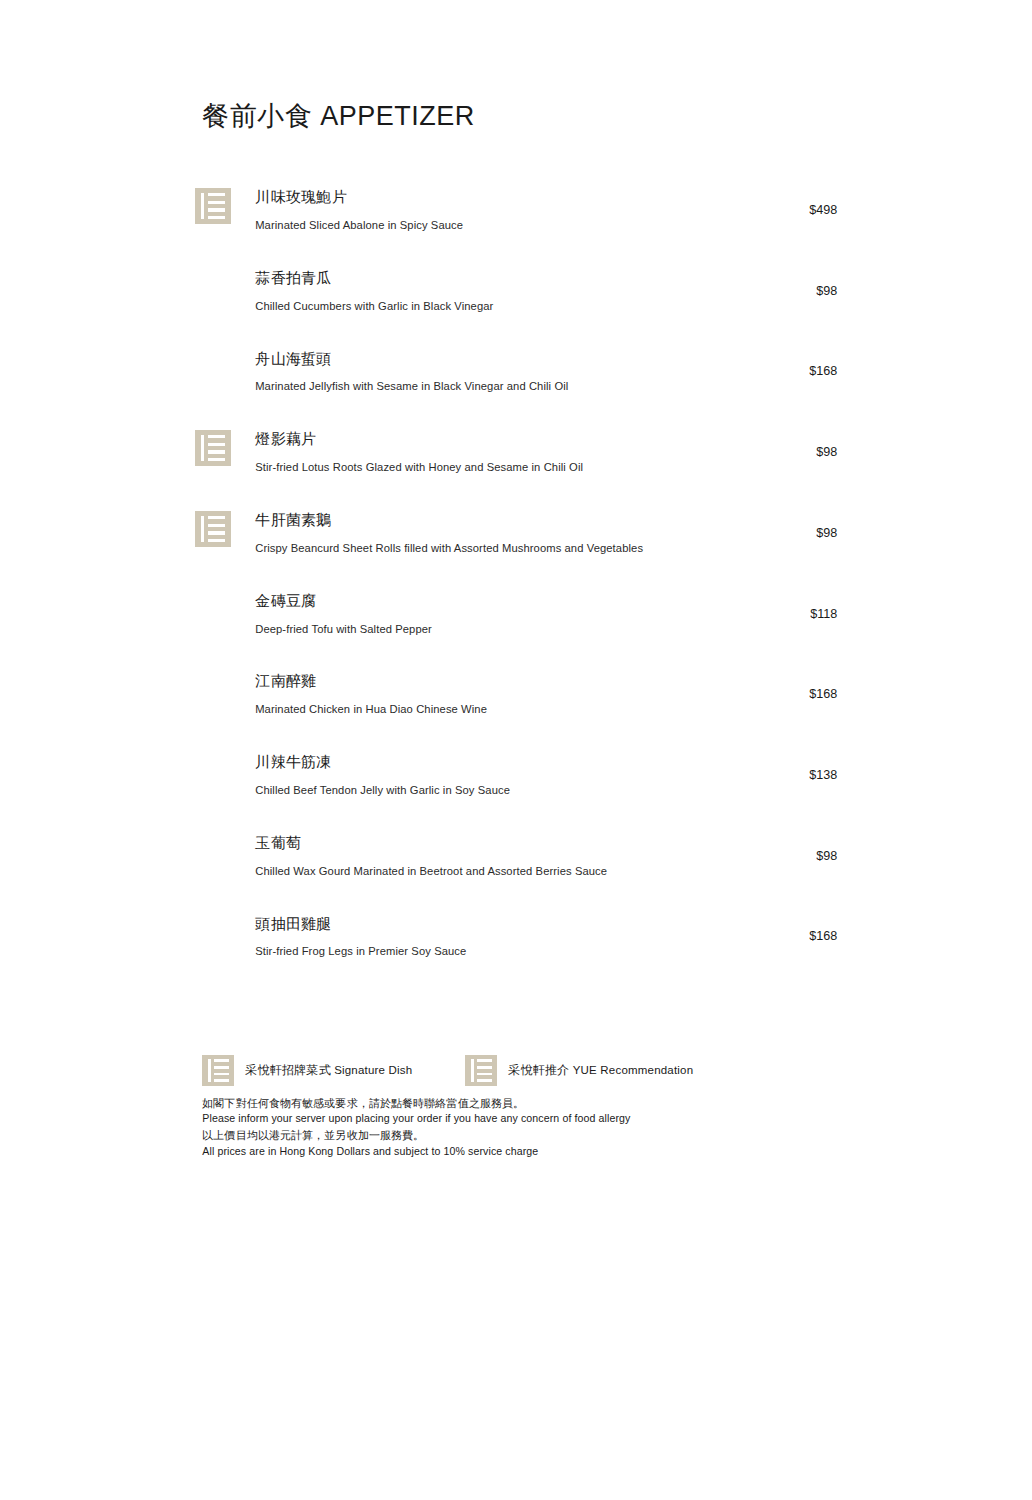餐前小食 APPETIZER
川味玫瑰鮑片
Marinated Sliced Abalone in Spicy Sauce
$498
蒜香拍青瓜
Chilled Cucumbers with Garlic in Black Vinegar
$98
舟山海蜇頭
Marinated Jellyfish with Sesame in Black Vinegar and Chili Oil
$168
燈影藕片
Stir-fried Lotus Roots Glazed with Honey and Sesame in Chili Oil
$98
牛肝菌素鵝
Crispy Beancurd Sheet Rolls filled with Assorted Mushrooms and Vegetables
$98
金磚豆腐
Deep-fried Tofu with Salted Pepper
$118
江南醉雞
Marinated Chicken in Hua Diao Chinese Wine
$168
川辣牛筋凍
Chilled Beef Tendon Jelly with Garlic in Soy Sauce
$138
玉葡萄
Chilled Wax Gourd Marinated in Beetroot and Assorted Berries Sauce
$98
頭抽田雞腿
Stir-fried Frog Legs in Premier Soy Sauce
$168
采悅軒招牌菜式 Signature Dish 采悅軒推介 YUE Recommendation
如閣下對任何食物有敏感或要求，請於點餐時聯絡當值之服務員。
Please inform your server upon placing your order if you have any concern of food allergy
以上價目均以港元計算，並另收加一服務費。
All prices are in Hong Kong Dollars and subject to 10% service charge